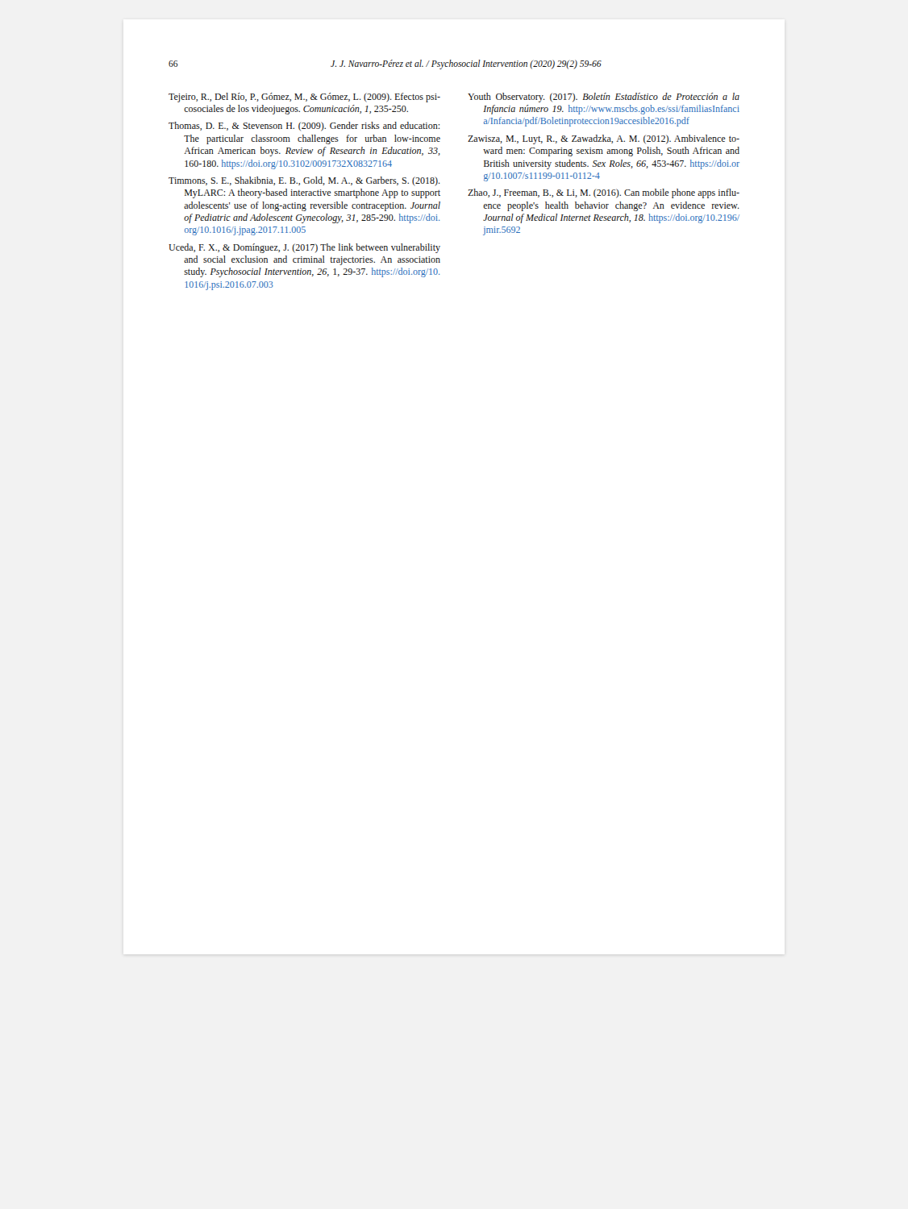66 J. J. Navarro-Pérez et al. / Psychosocial Intervention (2020) 29(2) 59-66
Tejeiro, R., Del Río, P., Gómez, M., & Gómez, L. (2009). Efectos psicosociales de los videojuegos. Comunicación, 1, 235-250.
Thomas, D. E., & Stevenson H. (2009). Gender risks and education: The particular classroom challenges for urban low-income African American boys. Review of Research in Education, 33, 160-180. https://doi.org/10.3102/0091732X08327164
Timmons, S. E., Shakibnia, E. B., Gold, M. A., & Garbers, S. (2018). MyLARC: A theory-based interactive smartphone App to support adolescents' use of long-acting reversible contraception. Journal of Pediatric and Adolescent Gynecology, 31, 285-290. https://doi.org/10.1016/j.jpag.2017.11.005
Uceda, F. X., & Domínguez, J. (2017) The link between vulnerability and social exclusion and criminal trajectories. An association study. Psychosocial Intervention, 26, 1, 29-37. https://doi.org/10.1016/j.psi.2016.07.003
Youth Observatory. (2017). Boletín Estadístico de Protección a la Infancia número 19. http://www.mscbs.gob.es/ssi/familiasInfancia/Infancia/pdf/Boletinproteccion19accesible2016.pdf
Zawisza, M., Luyt, R., & Zawadzka, A. M. (2012). Ambivalence toward men: Comparing sexism among Polish, South African and British university students. Sex Roles, 66, 453-467. https://doi.org/10.1007/s11199-011-0112-4
Zhao, J., Freeman, B., & Li, M. (2016). Can mobile phone apps influence people's health behavior change? An evidence review. Journal of Medical Internet Research, 18. https://doi.org/10.2196/jmir.5692